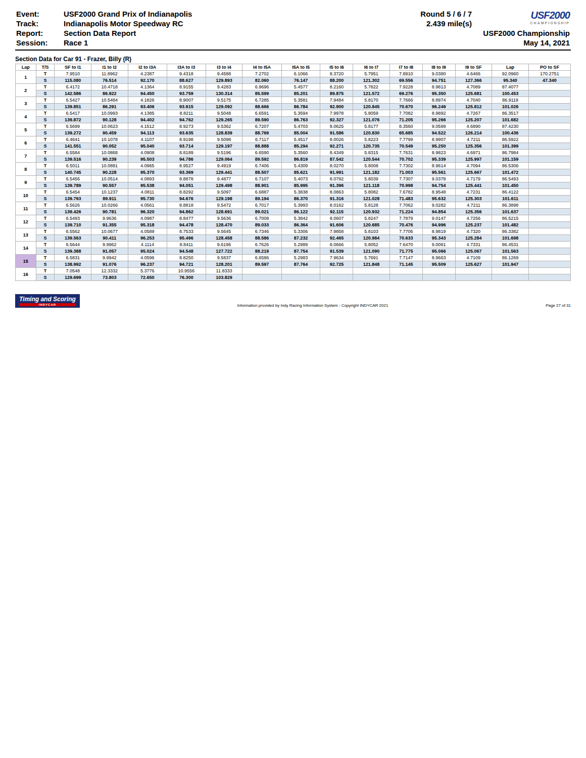| Event: | USF2000 Grand Prix of Indianapolis | Round 5 / 6 / 7 | USF2000 CHAMPIONSHIP |
| Track: | Indianapolis Motor Speedway RC | 2.439 mile(s) |
| Report: | Section Data Report | USF2000 Championship |
| Session: | Race 1 | May 14, 2021 |
Section Data for Car 91 - Frazer, Billy (R)
| Lap | T/S | SF to I1 | I1 to I2 | I2 to I3A | I3A to I3 | I3 to I4 | I4 to I5A | I5A to I5 | I5 to I6 | I6 to I7 | I7 to I8 | I8 to I9 | I9 to SF | Lap | PO to SF |
| --- | --- | --- | --- | --- | --- | --- | --- | --- | --- | --- | --- | --- | --- | --- | --- |
| 1 | T | 7.9510 | 11.8962 | 4.2387 | 9.4318 | 9.4588 | 7.2702 | 6.1066 | 8.3720 | 5.7951 | 7.8910 | 9.0380 | 4.6466 | 92.0960 | 170.2751 |
| S | 115.080 | 76.514 | 92.170 | 88.627 | 129.893 | 82.060 | 76.147 | 88.200 | 121.302 | 69.556 | 94.751 | 127.366 | 95.340 | 47.340 |
| 2 | T | 6.4172 | 10.4718 | 4.1364 | 8.9155 | 9.4283 | 6.9696 | 5.4577 | 8.2160 | 5.7822 | 7.9228 | 8.9813 | 4.7089 | 87.4077 | |
| S | 142.586 | 86.922 | 94.450 | 93.759 | 130.314 | 85.599 | 85.201 | 89.875 | 121.572 | 69.276 | 95.350 | 125.681 | 100.453 | |
| 3 | T | 6.5427 | 10.5484 | 4.1826 | 8.9007 | 9.5175 | 6.7285 | 5.3581 | 7.9484 | 5.8170 | 7.7666 | 8.8974 | 4.7040 | 86.9119 | |
| S | 139.851 | 86.291 | 93.406 | 93.915 | 129.092 | 88.666 | 86.784 | 92.900 | 120.845 | 70.670 | 96.249 | 125.812 | 101.026 | |
| 4 | T | 6.5417 | 10.0993 | 4.1385 | 8.8211 | 9.5048 | 6.6591 | 5.3594 | 7.9978 | 5.8059 | 7.7082 | 8.9892 | 4.7267 | 86.3517 | |
| S | 139.872 | 90.128 | 94.402 | 94.762 | 129.265 | 89.590 | 86.763 | 92.327 | 121.076 | 71.205 | 95.266 | 125.207 | 101.682 | |
| 5 | T | 6.5699 | 10.0623 | 4.1512 | 8.9273 | 9.5362 | 6.7207 | 5.4703 | 8.0625 | 5.8177 | 8.3560 | 9.0599 | 4.6890 | 87.4230 | |
| S | 139.272 | 90.459 | 94.113 | 93.635 | 128.839 | 88.769 | 85.004 | 91.586 | 120.830 | 65.685 | 94.522 | 126.214 | 100.436 | |
| 6 | T | 6.4641 | 10.1078 | 4.1107 | 8.9198 | 9.5098 | 6.7117 | 5.4517 | 8.0026 | 5.8223 | 7.7799 | 8.9907 | 4.7211 | 86.5922 | |
| S | 141.551 | 90.052 | 95.040 | 93.714 | 129.197 | 88.888 | 85.294 | 92.271 | 120.735 | 70.549 | 95.250 | 125.356 | 101.399 | |
| 7 | T | 6.5584 | 10.0868 | 4.0908 | 8.8189 | 9.5196 | 6.6590 | 5.3560 | 8.4349 | 5.8315 | 7.7631 | 8.9823 | 4.6971 | 86.7984 | |
| S | 139.516 | 90.239 | 95.503 | 94.786 | 129.064 | 89.592 | 86.819 | 87.542 | 120.544 | 70.702 | 95.339 | 125.997 | 101.159 | |
| 8 | T | 6.5011 | 10.0881 | 4.0965 | 8.9527 | 9.4919 | 6.7406 | 5.4309 | 8.0270 | 5.8008 | 7.7302 | 8.9614 | 4.7094 | 86.5306 | |
| S | 140.745 | 90.228 | 95.370 | 93.369 | 129.441 | 88.507 | 85.621 | 91.991 | 121.182 | 71.003 | 95.561 | 125.667 | 101.472 | |
| 9 | T | 6.5456 | 10.0514 | 4.0893 | 8.8878 | 9.4877 | 6.7107 | 5.4073 | 8.0792 | 5.8039 | 7.7307 | 9.0378 | 4.7179 | 86.5493 | |
| S | 139.789 | 90.557 | 95.538 | 94.051 | 129.498 | 88.901 | 85.995 | 91.396 | 121.118 | 70.998 | 94.754 | 125.441 | 101.450 | |
| 10 | T | 6.5454 | 10.1237 | 4.0811 | 8.8292 | 9.5097 | 6.6887 | 5.3838 | 8.0863 | 5.8082 | 7.6782 | 8.9548 | 4.7231 | 86.4122 | |
| S | 139.793 | 89.911 | 95.730 | 94.676 | 129.198 | 89.194 | 86.370 | 91.316 | 121.028 | 71.483 | 95.632 | 125.303 | 101.611 | |
| 11 | T | 6.5626 | 10.0266 | 4.0561 | 8.8818 | 9.5472 | 6.7017 | 5.3993 | 8.0162 | 5.8128 | 7.7062 | 9.0282 | 4.7211 | 86.3898 | |
| S | 139.426 | 90.781 | 96.320 | 94.862 | 128.691 | 89.021 | 86.122 | 92.115 | 120.932 | 71.224 | 94.854 | 125.356 | 101.637 | |
| 12 | T | 6.5493 | 9.9636 | 4.0987 | 8.8477 | 9.5636 | 6.7008 | 5.3842 | 8.0607 | 5.8247 | 7.7879 | 9.0147 | 4.7256 | 86.5215 | |
| S | 139.710 | 91.355 | 95.318 | 94.478 | 128.470 | 89.033 | 86.364 | 91.606 | 120.685 | 70.476 | 94.996 | 125.237 | 101.482 | |
| 13 | T | 6.5562 | 10.0677 | 4.0589 | 8.7533 | 9.5645 | 6.7346 | 5.3306 | 7.9858 | 5.8103 | 7.7706 | 8.9819 | 4.7320 | 86.3382 | |
| S | 139.563 | 90.411 | 96.253 | 95.496 | 128.458 | 88.586 | 87.232 | 92.465 | 120.984 | 70.633 | 95.343 | 125.284 | 101.698 | |
| 14 | T | 6.5644 | 9.9962 | 4.1114 | 8.8411 | 9.6196 | 6.7626 | 5.2989 | 8.0666 | 5.8052 | 7.6470 | 9.0081 | 4.7331 | 86.4531 | |
| S | 139.388 | 91.057 | 95.024 | 94.548 | 127.722 | 88.219 | 87.754 | 91.539 | 121.090 | 71.775 | 95.066 | 125.067 | 101.563 | |
| 15 | T | 6.5831 | 9.9942 | 4.0596 | 8.8250 | 9.5837 | 6.6586 | 5.2983 | 7.9634 | 5.7691 | 7.7147 | 8.9663 | 4.7109 | 86.1269 | |
| S | 138.992 | 91.076 | 96.237 | 94.721 | 128.201 | 89.597 | 87.764 | 92.725 | 121.848 | 71.145 | 95.509 | 125.627 | 101.947 | |
| 16 | T | 7.0548 | 12.3332 | 5.3776 | 10.9556 | 11.8333 | | | | | | | | | |
| S | 129.699 | 73.803 | 72.650 | 76.300 | 103.829 | | | | | | | | | |
Timing and ScoringINDYCAR
Information provided by Indy Racing Information System - Copyright INDYCAR 2021
Page 27 of 31